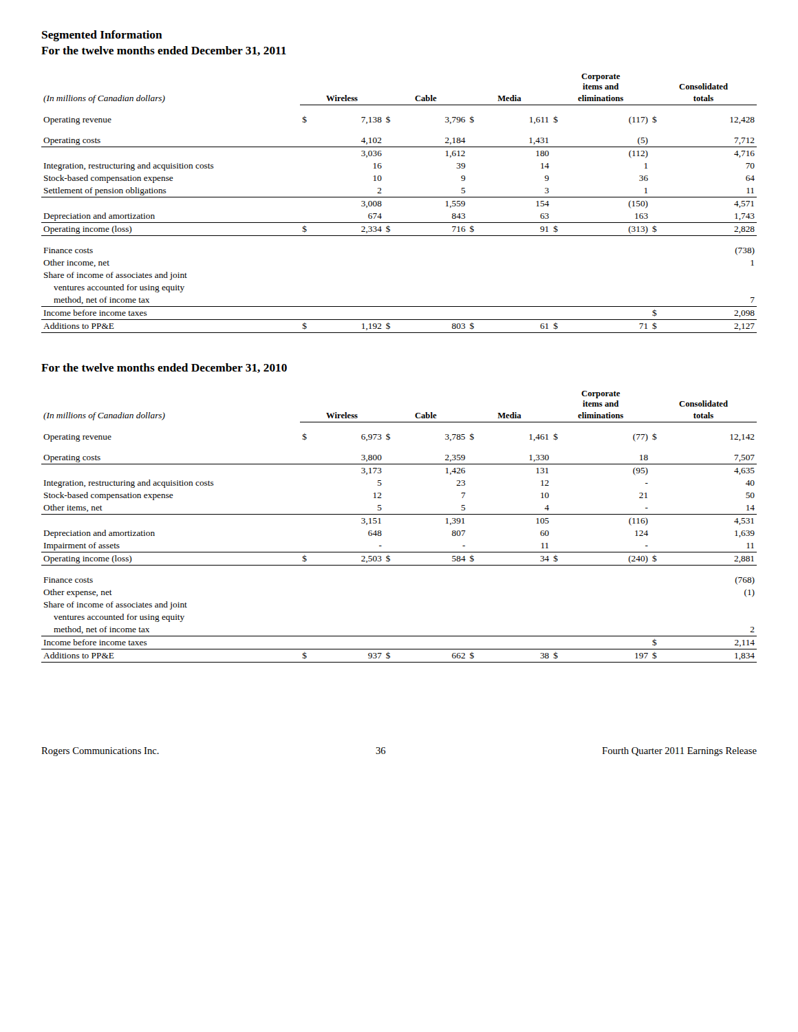Segmented Information
For the twelve months ended December 31, 2011
| | | | | Corporate items and | Consolidated |
| --- | --- | --- | --- | --- | --- |
| (In millions of Canadian dollars) | Wireless | Cable | Media | eliminations | totals |
| Operating revenue | $ | 7,138 | $ | 3,796 | $ | 1,611 | $ | (117) | $ | 12,428 |
| Operating costs | | 4,102 | | 2,184 | | 1,431 | | (5) | | 7,712 |
| | | 3,036 | | 1,612 | | 180 | | (112) | | 4,716 |
| Integration, restructuring and acquisition costs | | 16 | | 39 | | 14 | | 1 | | 70 |
| Stock-based compensation expense | | 10 | | 9 | | 9 | | 36 | | 64 |
| Settlement of pension obligations | | 2 | | 5 | | 3 | | 1 | | 11 |
| | | 3,008 | | 1,559 | | 154 | | (150) | | 4,571 |
| Depreciation and amortization | | 674 | | 843 | | 63 | | 163 | | 1,743 |
| Operating income (loss) | $ | 2,334 | $ | 716 | $ | 91 | $ | (313) | $ | 2,828 |
| Finance costs | | | | | | | | | | (738) |
| Other income, net | | | | | | | | | | 1 |
| Share of income of associates and joint | | | | | | | | | | |
| ventures accounted for using equity | | | | | | | | | | |
| method, net of income tax | | | | | | | | | | 7 |
| Income before income taxes | | | | | | | | | $ | 2,098 |
| Additions to PP&E | $ | 1,192 | $ | 803 | $ | 61 | $ | 71 | $ | 2,127 |
For the twelve months ended December 31, 2010
| | | | | Corporate items and | Consolidated |
| --- | --- | --- | --- | --- | --- |
| (In millions of Canadian dollars) | Wireless | Cable | Media | eliminations | totals |
| Operating revenue | $ | 6,973 | $ | 3,785 | $ | 1,461 | $ | (77) | $ | 12,142 |
| Operating costs | | 3,800 | | 2,359 | | 1,330 | | 18 | | 7,507 |
| | | 3,173 | | 1,426 | | 131 | | (95) | | 4,635 |
| Integration, restructuring and acquisition costs | | 5 | | 23 | | 12 | | - | | 40 |
| Stock-based compensation expense | | 12 | | 7 | | 10 | | 21 | | 50 |
| Other items, net | | 5 | | 5 | | 4 | | - | | 14 |
| | | 3,151 | | 1,391 | | 105 | | (116) | | 4,531 |
| Depreciation and amortization | | 648 | | 807 | | 60 | | 124 | | 1,639 |
| Impairment of assets | | - | | - | | 11 | | - | | 11 |
| Operating income (loss) | $ | 2,503 | $ | 584 | $ | 34 | $ | (240) | $ | 2,881 |
| Finance costs | | | | | | | | | | (768) |
| Other expense, net | | | | | | | | | | (1) |
| Share of income of associates and joint | | | | | | | | | | |
| ventures accounted for using equity | | | | | | | | | | |
| method, net of income tax | | | | | | | | | | 2 |
| Income before income taxes | | | | | | | | | $ | 2,114 |
| Additions to PP&E | $ | 937 | $ | 662 | $ | 38 | $ | 197 | $ | 1,834 |
Rogers Communications Inc.
36
Fourth Quarter 2011 Earnings Release